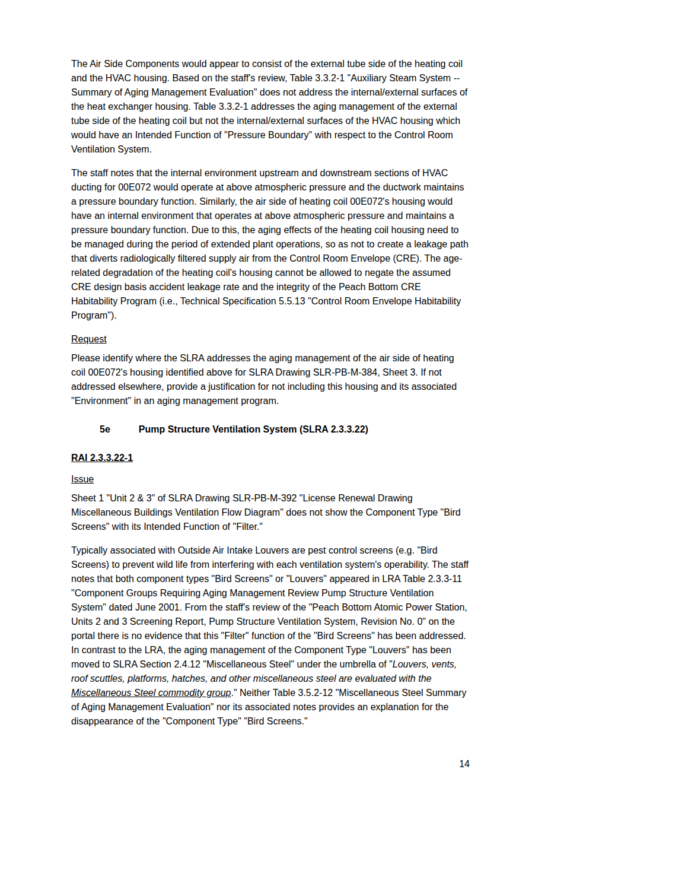The Air Side Components would appear to consist of the external tube side of the heating coil and the HVAC housing. Based on the staff's review, Table 3.3.2-1 "Auxiliary Steam System -- Summary of Aging Management Evaluation" does not address the internal/external surfaces of the heat exchanger housing. Table 3.3.2-1 addresses the aging management of the external tube side of the heating coil but not the internal/external surfaces of the HVAC housing which would have an Intended Function of "Pressure Boundary" with respect to the Control Room Ventilation System.
The staff notes that the internal environment upstream and downstream sections of HVAC ducting for 00E072 would operate at above atmospheric pressure and the ductwork maintains a pressure boundary function. Similarly, the air side of heating coil 00E072's housing would have an internal environment that operates at above atmospheric pressure and maintains a pressure boundary function. Due to this, the aging effects of the heating coil housing need to be managed during the period of extended plant operations, so as not to create a leakage path that diverts radiologically filtered supply air from the Control Room Envelope (CRE). The age-related degradation of the heating coil's housing cannot be allowed to negate the assumed CRE design basis accident leakage rate and the integrity of the Peach Bottom CRE Habitability Program (i.e., Technical Specification 5.5.13 "Control Room Envelope Habitability Program").
Request
Please identify where the SLRA addresses the aging management of the air side of heating coil 00E072's housing identified above for SLRA Drawing SLR-PB-M-384, Sheet 3. If not addressed elsewhere, provide a justification for not including this housing and its associated "Environment" in an aging management program.
5e Pump Structure Ventilation System (SLRA 2.3.3.22)
RAI 2.3.3.22-1
Issue
Sheet 1 "Unit 2 & 3" of SLRA Drawing SLR-PB-M-392 "License Renewal Drawing Miscellaneous Buildings Ventilation Flow Diagram" does not show the Component Type "Bird Screens" with its Intended Function of "Filter."
Typically associated with Outside Air Intake Louvers are pest control screens (e.g. "Bird Screens) to prevent wild life from interfering with each ventilation system's operability. The staff notes that both component types "Bird Screens" or "Louvers" appeared in LRA Table 2.3.3-11 "Component Groups Requiring Aging Management Review Pump Structure Ventilation System" dated June 2001. From the staff's review of the "Peach Bottom Atomic Power Station, Units 2 and 3 Screening Report, Pump Structure Ventilation System, Revision No. 0" on the portal there is no evidence that this "Filter" function of the "Bird Screens" has been addressed. In contrast to the LRA, the aging management of the Component Type "Louvers" has been moved to SLRA Section 2.4.12 "Miscellaneous Steel" under the umbrella of "Louvers, vents, roof scuttles, platforms, hatches, and other miscellaneous steel are evaluated with the Miscellaneous Steel commodity group." Neither Table 3.5.2-12 "Miscellaneous Steel Summary of Aging Management Evaluation" nor its associated notes provides an explanation for the disappearance of the "Component Type" "Bird Screens."
14